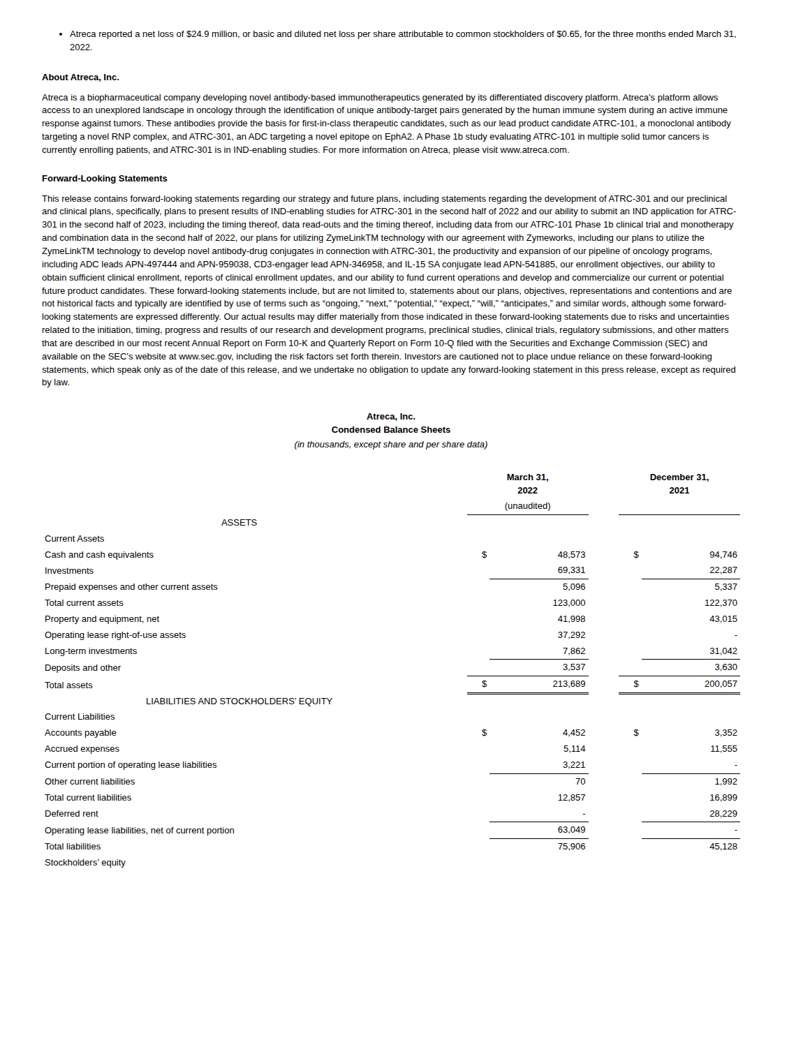Atreca reported a net loss of $24.9 million, or basic and diluted net loss per share attributable to common stockholders of $0.65, for the three months ended March 31, 2022.
About Atreca, Inc.
Atreca is a biopharmaceutical company developing novel antibody-based immunotherapeutics generated by its differentiated discovery platform. Atreca's platform allows access to an unexplored landscape in oncology through the identification of unique antibody-target pairs generated by the human immune system during an active immune response against tumors. These antibodies provide the basis for first-in-class therapeutic candidates, such as our lead product candidate ATRC-101, a monoclonal antibody targeting a novel RNP complex, and ATRC-301, an ADC targeting a novel epitope on EphA2. A Phase 1b study evaluating ATRC-101 in multiple solid tumor cancers is currently enrolling patients, and ATRC-301 is in IND-enabling studies. For more information on Atreca, please visit www.atreca.com.
Forward-Looking Statements
This release contains forward-looking statements regarding our strategy and future plans, including statements regarding the development of ATRC-301 and our preclinical and clinical plans, specifically, plans to present results of IND-enabling studies for ATRC-301 in the second half of 2022 and our ability to submit an IND application for ATRC-301 in the second half of 2023, including the timing thereof, data read-outs and the timing thereof, including data from our ATRC-101 Phase 1b clinical trial and monotherapy and combination data in the second half of 2022, our plans for utilizing ZymeLinkTM technology with our agreement with Zymeworks, including our plans to utilize the ZymeLinkTM technology to develop novel antibody-drug conjugates in connection with ATRC-301, the productivity and expansion of our pipeline of oncology programs, including ADC leads APN-497444 and APN-959038, CD3-engager lead APN-346958, and IL-15 SA conjugate lead APN-541885, our enrollment objectives, our ability to obtain sufficient clinical enrollment, reports of clinical enrollment updates, and our ability to fund current operations and develop and commercialize our current or potential future product candidates. These forward-looking statements include, but are not limited to, statements about our plans, objectives, representations and contentions and are not historical facts and typically are identified by use of terms such as “ongoing,” “next,” “potential,” “expect,” “will,” “anticipates,” and similar words, although some forward-looking statements are expressed differently. Our actual results may differ materially from those indicated in these forward-looking statements due to risks and uncertainties related to the initiation, timing, progress and results of our research and development programs, preclinical studies, clinical trials, regulatory submissions, and other matters that are described in our most recent Annual Report on Form 10-K and Quarterly Report on Form 10-Q filed with the Securities and Exchange Commission (SEC) and available on the SEC's website at www.sec.gov, including the risk factors set forth therein. Investors are cautioned not to place undue reliance on these forward-looking statements, which speak only as of the date of this release, and we undertake no obligation to update any forward-looking statement in this press release, except as required by law.
Atreca, Inc.
Condensed Balance Sheets
(in thousands, except share and per share data)
| | | March 31, 2022 | | December 31, 2021 |
| | | (unaudited) | | |
| ASSETS | |
| Current Assets | |
| Cash and cash equivalents | | $ | 48,573 | | $ | 94,746 |
| Investments | | | 69,331 | | | 22,287 |
| Prepaid expenses and other current assets | | | 5,096 | | | 5,337 |
| Total current assets | | | 123,000 | | | 122,370 |
| Property and equipment, net | | | 41,998 | | | 43,015 |
| Operating lease right-of-use assets | | | 37,292 | | | - |
| Long-term investments | | | 7,862 | | | 31,042 |
| Deposits and other | | | 3,537 | | | 3,630 |
| Total assets | | $ | 213,689 | | $ | 200,057 |
| LIABILITIES AND STOCKHOLDERS’ EQUITY | |
| Current Liabilities | |
| Accounts payable | | $ | 4,452 | | $ | 3,352 |
| Accrued expenses | | | 5,114 | | | 11,555 |
| Current portion of operating lease liabilities | | | 3,221 | | | - |
| Other current liabilities | | | 70 | | | 1,992 |
| Total current liabilities | | | 12,857 | | | 16,899 |
| Deferred rent | | | - | | | 28,229 |
| Operating lease liabilities, net of current portion | | | 63,049 | | | - |
| Total liabilities | | | 75,906 | | | 45,128 |
| Stockholders’ equity | |